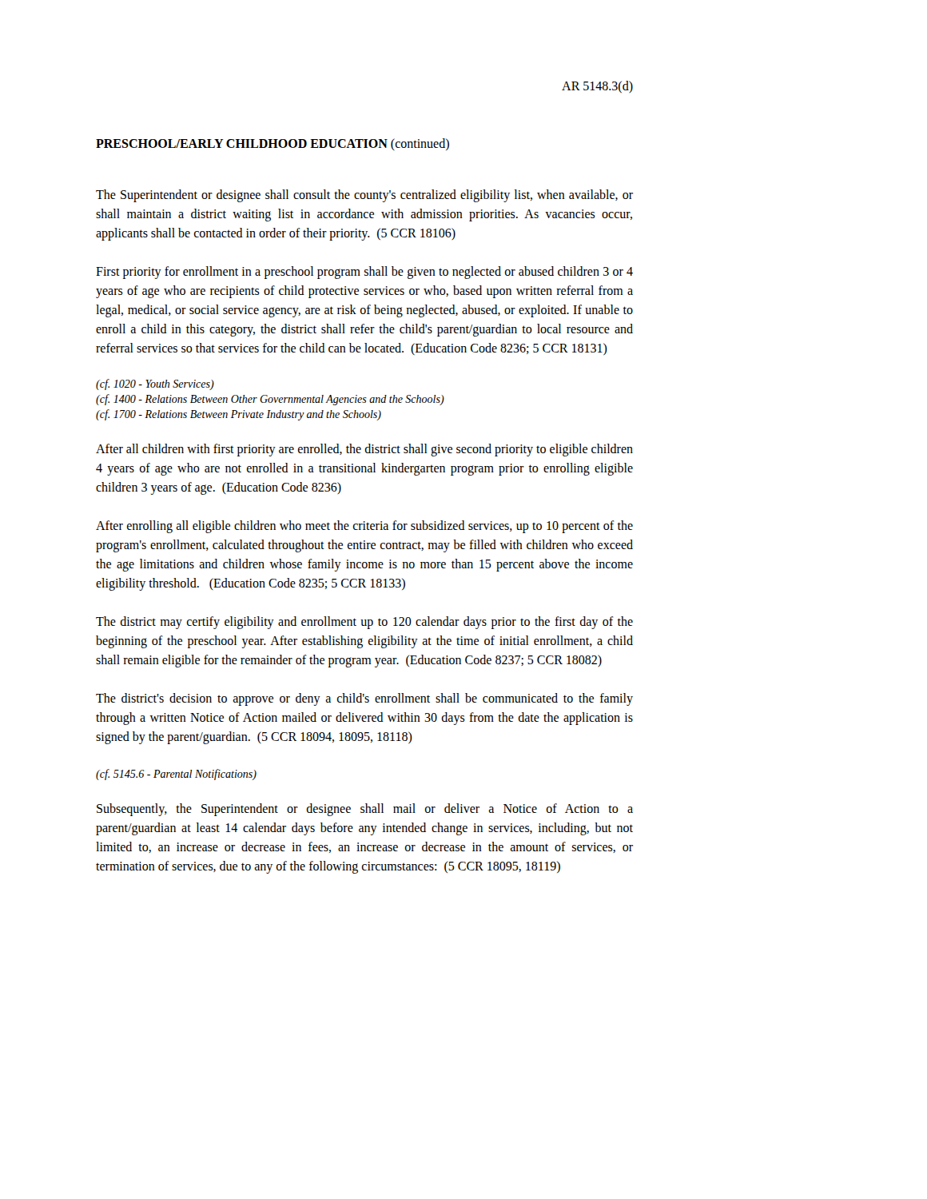AR 5148.3(d)
Preschool/Early Childhood Education (continued)
The Superintendent or designee shall consult the county's centralized eligibility list, when available, or shall maintain a district waiting list in accordance with admission priorities. As vacancies occur, applicants shall be contacted in order of their priority. (5 CCR 18106)
First priority for enrollment in a preschool program shall be given to neglected or abused children 3 or 4 years of age who are recipients of child protective services or who, based upon written referral from a legal, medical, or social service agency, are at risk of being neglected, abused, or exploited. If unable to enroll a child in this category, the district shall refer the child's parent/guardian to local resource and referral services so that services for the child can be located. (Education Code 8236; 5 CCR 18131)
(cf. 1020 - Youth Services) (cf. 1400 - Relations Between Other Governmental Agencies and the Schools) (cf. 1700 - Relations Between Private Industry and the Schools)
After all children with first priority are enrolled, the district shall give second priority to eligible children 4 years of age who are not enrolled in a transitional kindergarten program prior to enrolling eligible children 3 years of age. (Education Code 8236)
After enrolling all eligible children who meet the criteria for subsidized services, up to 10 percent of the program's enrollment, calculated throughout the entire contract, may be filled with children who exceed the age limitations and children whose family income is no more than 15 percent above the income eligibility threshold. (Education Code 8235; 5 CCR 18133)
The district may certify eligibility and enrollment up to 120 calendar days prior to the first day of the beginning of the preschool year. After establishing eligibility at the time of initial enrollment, a child shall remain eligible for the remainder of the program year. (Education Code 8237; 5 CCR 18082)
The district's decision to approve or deny a child's enrollment shall be communicated to the family through a written Notice of Action mailed or delivered within 30 days from the date the application is signed by the parent/guardian. (5 CCR 18094, 18095, 18118)
(cf. 5145.6 - Parental Notifications)
Subsequently, the Superintendent or designee shall mail or deliver a Notice of Action to a parent/guardian at least 14 calendar days before any intended change in services, including, but not limited to, an increase or decrease in fees, an increase or decrease in the amount of services, or termination of services, due to any of the following circumstances: (5 CCR 18095, 18119)